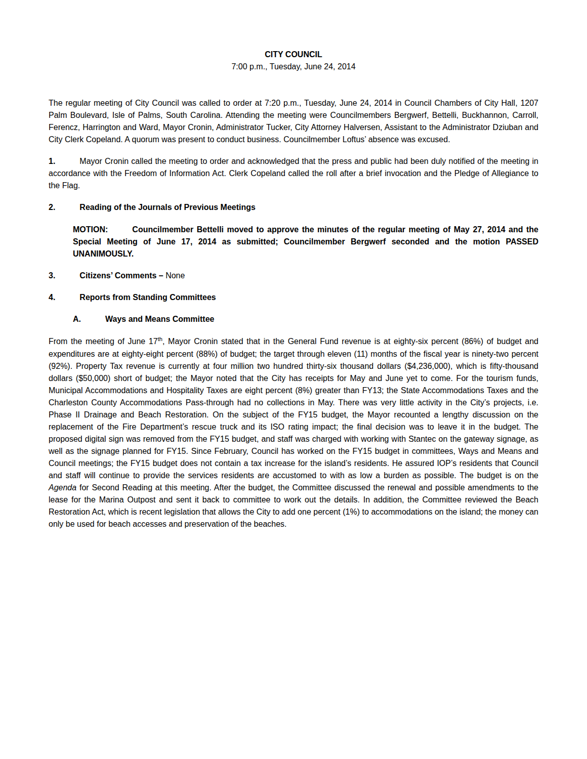CITY COUNCIL
7:00 p.m., Tuesday, June 24, 2014
The regular meeting of City Council was called to order at 7:20 p.m., Tuesday, June 24, 2014 in Council Chambers of City Hall, 1207 Palm Boulevard, Isle of Palms, South Carolina. Attending the meeting were Councilmembers Bergwerf, Bettelli, Buckhannon, Carroll, Ferencz, Harrington and Ward, Mayor Cronin, Administrator Tucker, City Attorney Halversen, Assistant to the Administrator Dziuban and City Clerk Copeland. A quorum was present to conduct business. Councilmember Loftus’ absence was excused.
1. Mayor Cronin called the meeting to order and acknowledged that the press and public had been duly notified of the meeting in accordance with the Freedom of Information Act. Clerk Copeland called the roll after a brief invocation and the Pledge of Allegiance to the Flag.
2. Reading of the Journals of Previous Meetings
MOTION: Councilmember Bettelli moved to approve the minutes of the regular meeting of May 27, 2014 and the Special Meeting of June 17, 2014 as submitted; Councilmember Bergwerf seconded and the motion PASSED UNANIMOUSLY.
3. Citizens’ Comments – None
4. Reports from Standing Committees
A. Ways and Means Committee
From the meeting of June 17th, Mayor Cronin stated that in the General Fund revenue is at eighty-six percent (86%) of budget and expenditures are at eighty-eight percent (88%) of budget; the target through eleven (11) months of the fiscal year is ninety-two percent (92%). Property Tax revenue is currently at four million two hundred thirty-six thousand dollars ($4,236,000), which is fifty-thousand dollars ($50,000) short of budget; the Mayor noted that the City has receipts for May and June yet to come. For the tourism funds, Municipal Accommodations and Hospitality Taxes are eight percent (8%) greater than FY13; the State Accommodations Taxes and the Charleston County Accommodations Pass-through had no collections in May. There was very little activity in the City’s projects, i.e. Phase II Drainage and Beach Restoration. On the subject of the FY15 budget, the Mayor recounted a lengthy discussion on the replacement of the Fire Department’s rescue truck and its ISO rating impact; the final decision was to leave it in the budget. The proposed digital sign was removed from the FY15 budget, and staff was charged with working with Stantec on the gateway signage, as well as the signage planned for FY15. Since February, Council has worked on the FY15 budget in committees, Ways and Means and Council meetings; the FY15 budget does not contain a tax increase for the island’s residents. He assured IOP’s residents that Council and staff will continue to provide the services residents are accustomed to with as low a burden as possible. The budget is on the Agenda for Second Reading at this meeting. After the budget, the Committee discussed the renewal and possible amendments to the lease for the Marina Outpost and sent it back to committee to work out the details. In addition, the Committee reviewed the Beach Restoration Act, which is recent legislation that allows the City to add one percent (1%) to accommodations on the island; the money can only be used for beach accesses and preservation of the beaches.